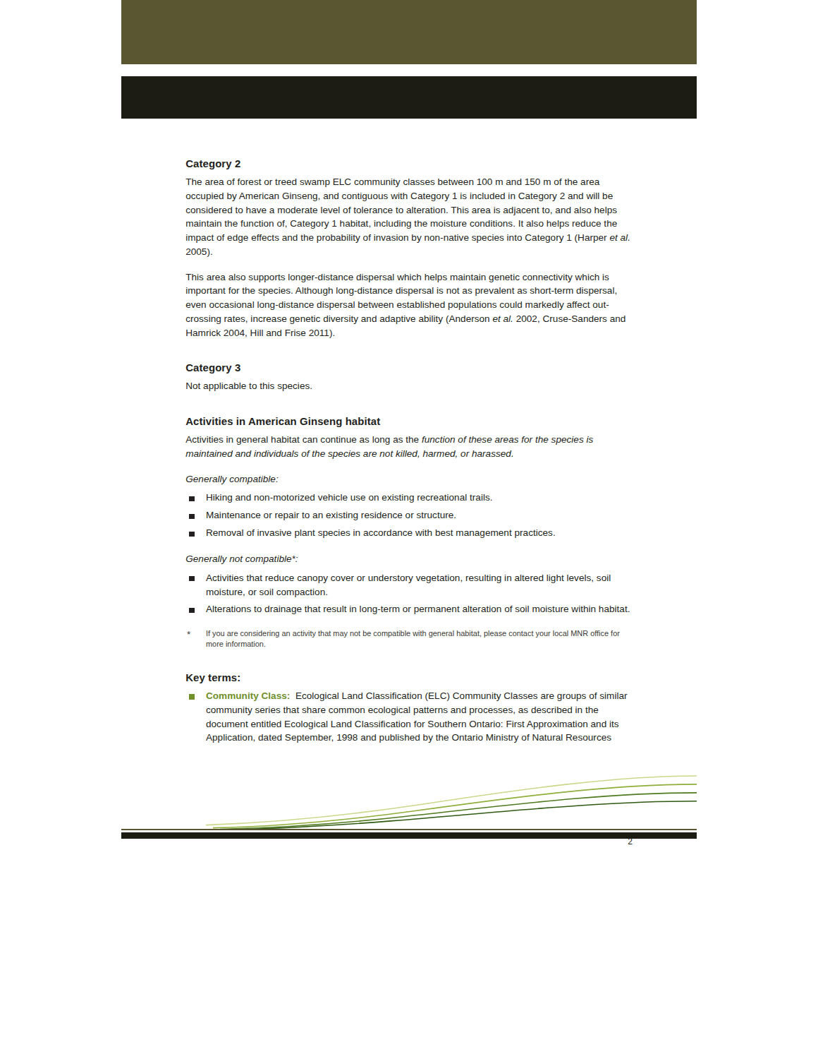Category 2
The area of forest or treed swamp ELC community classes between 100 m and 150 m of the area occupied by American Ginseng, and contiguous with Category 1 is included in Category 2 and will be considered to have a moderate level of tolerance to alteration. This area is adjacent to, and also helps maintain the function of, Category 1 habitat, including the moisture conditions. It also helps reduce the impact of edge effects and the probability of invasion by non-native species into Category 1 (Harper et al. 2005).
This area also supports longer-distance dispersal which helps maintain genetic connectivity which is important for the species. Although long-distance dispersal is not as prevalent as short-term dispersal, even occasional long-distance dispersal between established populations could markedly affect out-crossing rates, increase genetic diversity and adaptive ability (Anderson et al. 2002, Cruse-Sanders and Hamrick 2004, Hill and Frise 2011).
Category 3
Not applicable to this species.
Activities in American Ginseng habitat
Activities in general habitat can continue as long as the function of these areas for the species is maintained and individuals of the species are not killed, harmed, or harassed.
Generally compatible:
Hiking and non-motorized vehicle use on existing recreational trails.
Maintenance or repair to an existing residence or structure.
Removal of invasive plant species in accordance with best management practices.
Generally not compatible*:
Activities that reduce canopy cover or understory vegetation, resulting in altered light levels, soil moisture, or soil compaction.
Alterations to drainage that result in long-term or permanent alteration of soil moisture within habitat.
* If you are considering an activity that may not be compatible with general habitat, please contact your local MNR office for more information.
Key terms:
Community Class: Ecological Land Classification (ELC) Community Classes are groups of similar community series that share common ecological patterns and processes, as described in the document entitled Ecological Land Classification for Southern Ontario: First Approximation and its Application, dated September, 1998 and published by the Ontario Ministry of Natural Resources
2